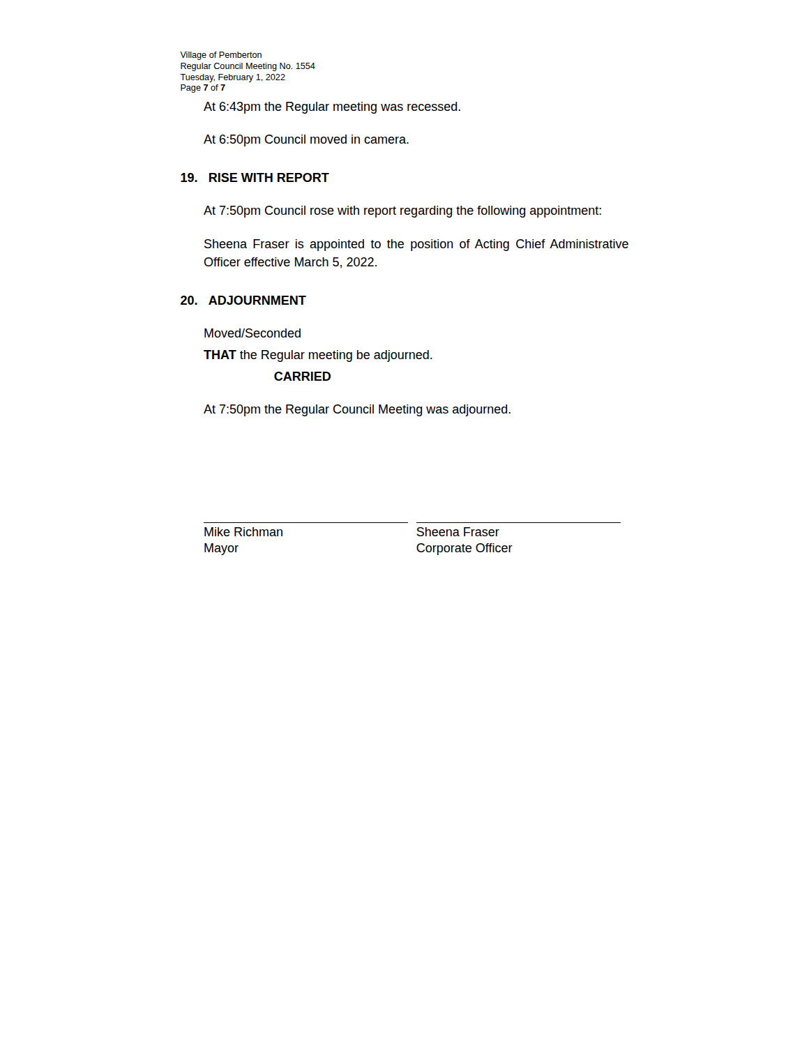Village of Pemberton
Regular Council Meeting No. 1554
Tuesday, February 1, 2022
Page 7 of 7
At 6:43pm the Regular meeting was recessed.
At 6:50pm Council moved in camera.
19. RISE WITH REPORT
At 7:50pm Council rose with report regarding the following appointment:
Sheena Fraser is appointed to the position of Acting Chief Administrative Officer effective March 5, 2022.
20. ADJOURNMENT
Moved/Seconded
THAT the Regular meeting be adjourned.
CARRIED
At 7:50pm the Regular Council Meeting was adjourned.
| Mike Richman Mayor | Sheena Fraser Corporate Officer |